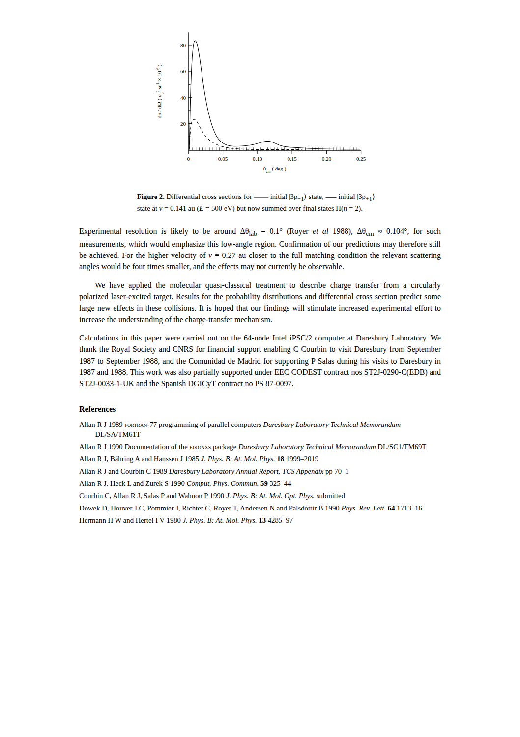80 60 40 20 dσ / dΩ ( a02 sr-1 × 10-6 ) 0 0.05 0.10 0.15 0.20 0.25 θcm ( deg )
Figure 2. Differential cross sections for —— initial |3p−1⟩ state, ––– initial |3p+1⟩ state at v = 0.141 au (E = 500 eV) but now summed over final states H(n = 2).
Experimental resolution is likely to be around Δθlab = 0.1° (Royer et al 1988), Δθcm ≈ 0.104°, for such measurements, which would emphasize this low-angle region. Confirmation of our predictions may therefore still be achieved. For the higher velocity of v = 0.27 au closer to the full matching condition the relevant scattering angles would be four times smaller, and the effects may not currently be observable.
We have applied the molecular quasi-classical treatment to describe charge transfer from a circularly polarized laser-excited target. Results for the probability distributions and differential cross section predict some large new effects in these collisions. It is hoped that our findings will stimulate increased experimental effort to increase the understanding of the charge-transfer mechanism.
Calculations in this paper were carried out on the 64-node Intel iPSC/2 computer at Daresbury Laboratory. We thank the Royal Society and CNRS for financial support enabling C Courbin to visit Daresbury from September 1987 to September 1988, and the Comunidad de Madrid for supporting P Salas during his visits to Daresbury in 1987 and 1988. This work was also partially supported under EEC CODEST contract nos ST2J-0290-C(EDB) and ST2J-0033-1-UK and the Spanish DGICyT contract no PS 87-0097.
References
Allan R J 1989 fortran-77 programming of parallel computers Daresbury Laboratory Technical Memorandum DL/SA/TM61T
Allan R J 1990 Documentation of the eikonxs package Daresbury Laboratory Technical Memorandum DL/SC1/TM69T
Allan R J, Bähring A and Hanssen J 1985 J. Phys. B: At. Mol. Phys. 18 1999–2019
Allan R J and Courbin C 1989 Daresbury Laboratory Annual Report, TCS Appendix pp 70–1
Allan R J, Heck L and Zurek S 1990 Comput. Phys. Commun. 59 325–44
Courbin C, Allan R J, Salas P and Wahnon P 1990 J. Phys. B: At. Mol. Opt. Phys. submitted
Dowek D, Houver J C, Pommier J, Richter C, Royer T, Andersen N and Palsdottir B 1990 Phys. Rev. Lett. 64 1713–16
Hermann H W and Hertel I V 1980 J. Phys. B: At. Mol. Phys. 13 4285–97